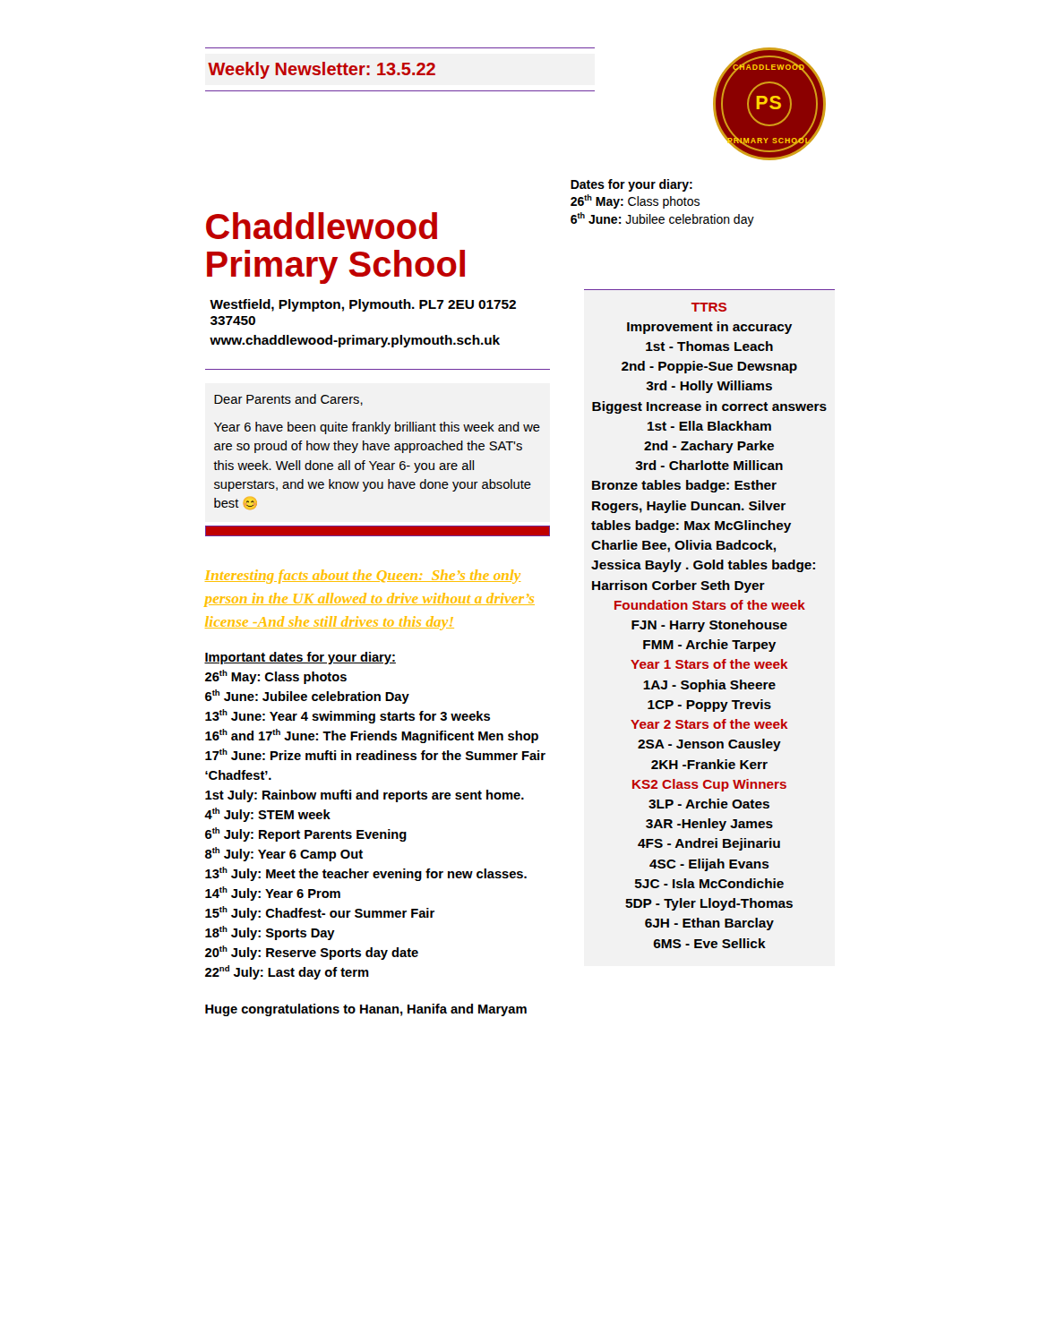Weekly Newsletter: 13.5.22
CHADDLEWOOD
PS
PRIMARY SCHOOL
Dates for your diary:
26th May: Class photos
6th June: Jubilee celebration day
Chaddlewood Primary School
Westfield, Plympton, Plymouth. PL7 2EU 01752 337450
www.chaddlewood-primary.plymouth.sch.uk
Dear Parents and Carers,
Year 6 have been quite frankly brilliant this week and we are so proud of how they have approached the SAT's this week. Well done all of Year 6- you are all superstars, and we know you have done your absolute best 😊
Interesting facts about the Queen: She’s the only person in the UK allowed to drive without a driver’s license -And she still drives to this day!
Important dates for your diary:
26th May: Class photos
6th June: Jubilee celebration Day
13th June: Year 4 swimming starts for 3 weeks
16th and 17th June: The Friends Magnificent Men shop
17th June: Prize mufti in readiness for the Summer Fair ‘Chadfest’.
1st July: Rainbow mufti and reports are sent home.
4th July: STEM week
6th July: Report Parents Evening
8th July: Year 6 Camp Out
13th July: Meet the teacher evening for new classes.
14th July: Year 6 Prom
15th July: Chadfest- our Summer Fair
18th July: Sports Day
20th July: Reserve Sports day date
22nd July: Last day of term
Huge congratulations to Hanan, Hanifa and Maryam
TTRS
Improvement in accuracy
1st - Thomas Leach
2nd - Poppie-Sue Dewsnap
3rd - Holly Williams
Biggest Increase in correct answers
1st - Ella Blackham
2nd - Zachary Parke
3rd - Charlotte Millican
Bronze tables badge: Esther Rogers, Haylie Duncan. Silver tables badge: Max McGlinchey
Charlie Bee, Olivia Badcock, Jessica Bayly . Gold tables badge: Harrison Corber Seth Dyer
Foundation Stars of the week
FJN - Harry Stonehouse
FMM - Archie Tarpey
Year 1 Stars of the week
1AJ - Sophia Sheere
1CP - Poppy Trevis
Year 2 Stars of the week
2SA - Jenson Causley
2KH -Frankie Kerr
KS2 Class Cup Winners
3LP - Archie Oates
3AR -Henley James
4FS - Andrei Bejinariu
4SC - Elijah Evans
5JC - Isla McCondichie
5DP - Tyler Lloyd-Thomas
6JH - Ethan Barclay
6MS - Eve Sellick